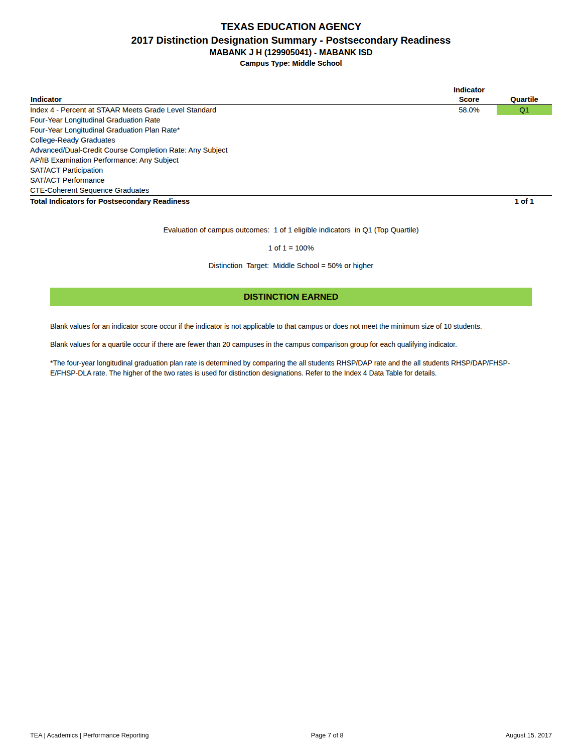TEXAS EDUCATION AGENCY
2017 Distinction Designation Summary - Postsecondary Readiness
MABANK J H (129905041) - MABANK ISD
Campus Type: Middle School
| | Indicator | |
| --- | --- | --- |
| Indicator | Score | Quartile |
| Index 4 - Percent at STAAR Meets Grade Level Standard | 58.0% | Q1 |
| Four-Year Longitudinal Graduation Rate | | |
| Four-Year Longitudinal Graduation Plan Rate* | | |
| College-Ready Graduates | | |
| Advanced/Dual-Credit Course Completion Rate: Any Subject | | |
| AP/IB Examination Performance: Any Subject | | |
| SAT/ACT Participation | | |
| SAT/ACT Performance | | |
| CTE-Coherent Sequence Graduates | | |
| Total Indicators for Postsecondary Readiness | | 1 of 1 |
Evaluation of campus outcomes: 1 of 1 eligible indicators in Q1 (Top Quartile)
1 of 1 = 100%
Distinction Target: Middle School = 50% or higher
DISTINCTION EARNED
Blank values for an indicator score occur if the indicator is not applicable to that campus or does not meet the minimum size of 10 students.
Blank values for a quartile occur if there are fewer than 20 campuses in the campus comparison group for each qualifying indicator.
*The four-year longitudinal graduation plan rate is determined by comparing the all students RHSP/DAP rate and the all students RHSP/DAP/FHSP-E/FHSP-DLA rate. The higher of the two rates is used for distinction designations. Refer to the Index 4 Data Table for details.
TEA | Academics | Performance Reporting Page 7 of 8 August 15, 2017